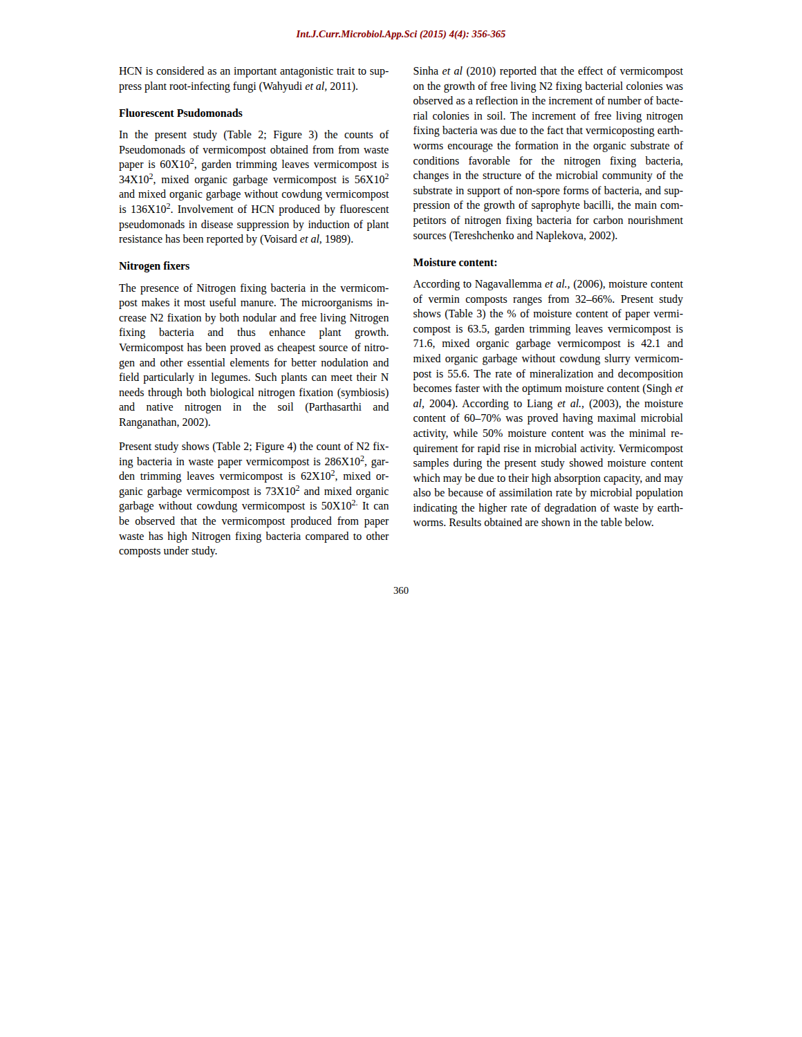Int.J.Curr.Microbiol.App.Sci (2015) 4(4): 356-365
HCN is considered as an important antagonistic trait to suppress plant root-infecting fungi (Wahyudi et al, 2011).
Fluorescent Psudomonads
In the present study (Table 2; Figure 3) the counts of Pseudomonads of vermicompost obtained from from waste paper is 60X102, garden trimming leaves vermicompost is 34X102, mixed organic garbage vermicompost is 56X102 and mixed organic garbage without cowdung vermicompost is 136X102. Involvement of HCN produced by fluorescent pseudomonads in disease suppression by induction of plant resistance has been reported by (Voisard et al, 1989).
Nitrogen fixers
The presence of Nitrogen fixing bacteria in the vermicompost makes it most useful manure. The microorganisms increase N2 fixation by both nodular and free living Nitrogen fixing bacteria and thus enhance plant growth. Vermicompost has been proved as cheapest source of nitrogen and other essential elements for better nodulation and field particularly in legumes. Such plants can meet their N needs through both biological nitrogen fixation (symbiosis) and native nitrogen in the soil (Parthasarthi and Ranganathan, 2002).
Present study shows (Table 2; Figure 4) the count of N2 fixing bacteria in waste paper vermicompost is 286X102, garden trimming leaves vermicompost is 62X102, mixed organic garbage vermicompost is 73X102 and mixed organic garbage without cowdung vermicompost is 50X102. It can be observed that the vermicompost produced from paper waste has high Nitrogen fixing bacteria compared to other composts under study.
Sinha et al (2010) reported that the effect of vermicompost on the growth of free living N2 fixing bacterial colonies was observed as a reflection in the increment of number of bacterial colonies in soil. The increment of free living nitrogen fixing bacteria was due to the fact that vermicoposting earthworms encourage the formation in the organic substrate of conditions favorable for the nitrogen fixing bacteria, changes in the structure of the microbial community of the substrate in support of non-spore forms of bacteria, and suppression of the growth of saprophyte bacilli, the main competitors of nitrogen fixing bacteria for carbon nourishment sources (Tereshchenko and Naplekova, 2002).
Moisture content:
According to Nagavallemma et al., (2006), moisture content of vermin composts ranges from 32–66%. Present study shows (Table 3) the % of moisture content of paper vermicompost is 63.5, garden trimming leaves vermicompost is 71.6, mixed organic garbage vermicompost is 42.1 and mixed organic garbage without cowdung slurry vermicompost is 55.6. The rate of mineralization and decomposition becomes faster with the optimum moisture content (Singh et al, 2004). According to Liang et al., (2003), the moisture content of 60–70% was proved having maximal microbial activity, while 50% moisture content was the minimal requirement for rapid rise in microbial activity. Vermicompost samples during the present study showed moisture content which may be due to their high absorption capacity, and may also be because of assimilation rate by microbial population indicating the higher rate of degradation of waste by earthworms. Results obtained are shown in the table below.
360